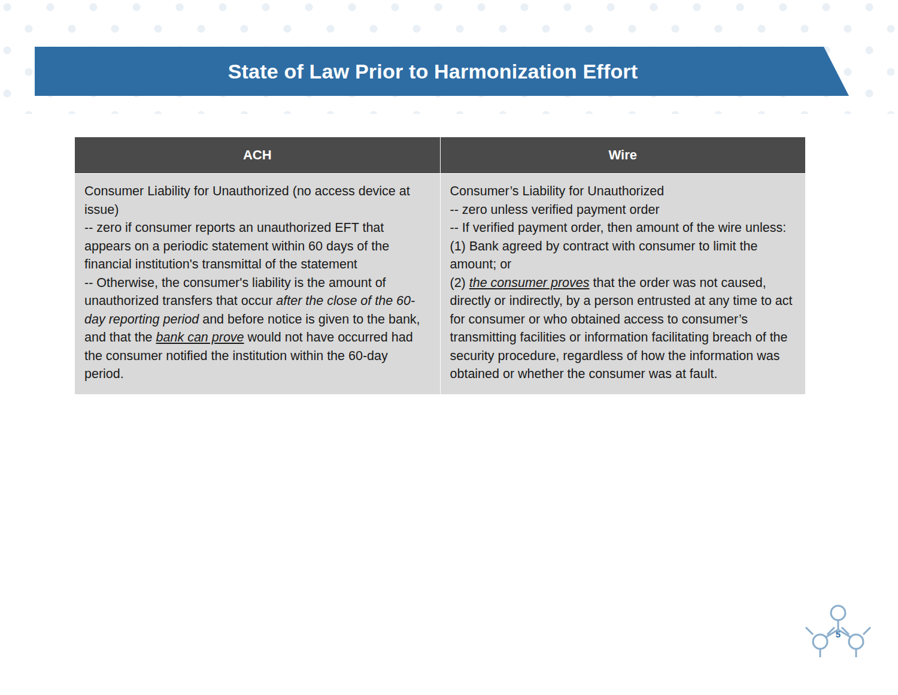State of Law Prior to Harmonization Effort
| ACH | Wire |
| --- | --- |
| Consumer Liability for Unauthorized (no access device at issue) -- zero if consumer reports an unauthorized EFT that appears on a periodic statement within 60 days of the financial institution's transmittal of the statement -- Otherwise, the consumer's liability is the amount of unauthorized transfers that occur after the close of the 60-day reporting period and before notice is given to the bank, and that the bank can prove would not have occurred had the consumer notified the institution within the 60-day period. | Consumer’s Liability for Unauthorized -- zero unless verified payment order -- If verified payment order, then amount of the wire unless: (1) Bank agreed by contract with consumer to limit the amount; or (2) the consumer proves that the order was not caused, directly or indirectly, by a person entrusted at any time to act for consumer or who obtained access to consumer’s transmitting facilities or information facilitating breach of the security procedure, regardless of how the information was obtained or whether the consumer was at fault. |
5